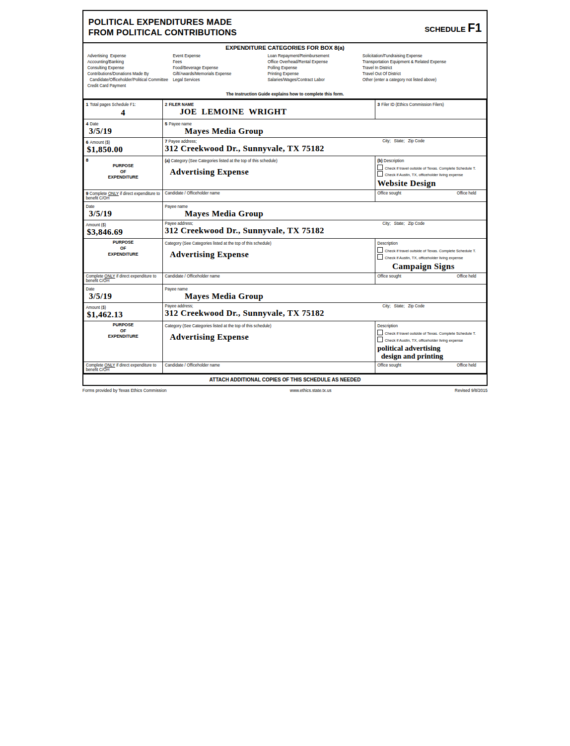POLITICAL EXPENDITURES MADE
FROM POLITICAL CONTRIBUTIONS
SCHEDULE F1
EXPENDITURE CATEGORIES FOR BOX 8(a)
Advertising Expense
Accounting/Banking
Consulting Expense
Contributions/Donations Made By
Candidate/Officeholder/Political Committee
Credit Card Payment
Event Expense
Fees
Food/Beverage Expense
Gift/Awards/Memorials Expense
Legal Services
Loan Repayment/Reimbursement
Office Overhead/Rental Expense
Polling Expense
Printing Expense
Salaries/Wages/Contract Labor
Solicitation/Fundraising Expense
Transportation Equipment & Related Expense
Travel In District
Travel Out Of District
Other (enter a category not listed above)
The Instruction Guide explains how to complete this form.
| 1 Total pages Schedule F1: 4 | 2 FILER NAME JOE LEMOINE WRIGHT | 3 Filer ID (Ethics Commission Filers) |
| 4 Date 3/5/19 | 5 Payee name Mayes Media Group |
| 6 Amount ($) $1,850.00 | 7 Payee address; City; State; Zip Code 312 Creekwood Dr., Sunnyvale, TX 75182 |
| 8 PURPOSE OF EXPENDITURE | (a) Category (See Categories listed at the top of this schedule) Advertising Expense | (b) Description Check if travel outside of Texas. Complete Schedule T. Check if Austin, TX, officeholder living expense Website Design |
| 9 Complete ONLY if direct expenditure to benefit C/OH | Candidate / Officeholder name | Office sought Office held |
| Date 3/5/19 | Payee name Mayes Media Group |
| Amount ($) $3,846.69 | Payee address; City; State; Zip Code 312 Creekwood Dr., Sunnyvale, TX 75182 |
| PURPOSE OF EXPENDITURE | Category (See Categories listed at the top of this schedule) Advertising Expense | Description Check if travel outside of Texas. Complete Schedule T. Check if Austin, TX, officeholder living expense Campaign Signs |
| Complete ONLY if direct expenditure to benefit C/OH | Candidate / Officeholder name | Office sought Office held |
| Date 3/5/19 | Payee name Mayes Media Group |
| Amount ($) $1,462.13 | Payee address; City; State; Zip Code 312 Creekwood Dr., Sunnyvale, TX 75182 |
| PURPOSE OF EXPENDITURE | Category (See Categories listed at the top of this schedule) Advertising Expense | Description Check if travel outside of Texas. Complete Schedule T. Check if Austin, TX, officeholder living expense political advertising design and printing |
| Complete ONLY if direct expenditure to benefit C/OH | Candidate / Officeholder name | Office sought Office held |
ATTACH ADDITIONAL COPIES OF THIS SCHEDULE AS NEEDED
Forms provided by Texas Ethics Commission
www.ethics.state.tx.us
Revised 9/8/2015